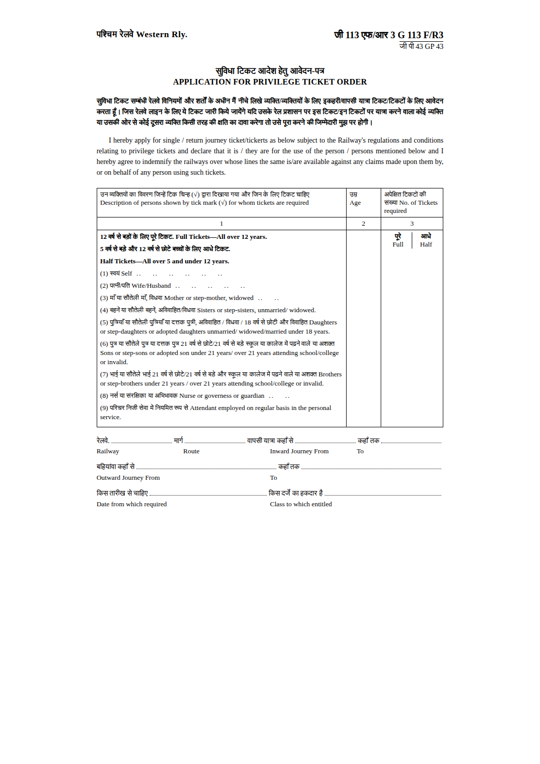पश्चिम रेलवे Western Rly.
जी 113 एफ/आर 3 G 113 F/R3
जी पी 43 GP 43
सुविधा टिकट आदेश हेतु आवेदन-पत्र
APPLICATION FOR PRIVILEGE TICKET ORDER
सुविधा टिकट सम्बंधी रेलवे विनियमों और शर्तों के अधीन मैं नीचे लिखे व्यक्ति/व्यक्तियों के लिए इकहरी/वापसी यात्रा टिकट/टिकटों के लिए आवेदन करता हूँ। जिस रेलवे लाइन के लिए ये टिकट जारी किये जायेंगे यदि उसके रेल प्रशासन पर इस टिकट/इन टिकटों पर यात्रा करने वाला कोई व्यक्ति या उसकी ओर से कोई दूसरा व्यक्ति किसी तरह की क्षति का दावा करेगा तो उसे पूरा करने की जिम्मेदारी मुझ पर होगी।
I hereby apply for single / return journey ticket/tickerts as below subject to the Railway's regulations and conditions relating to privilege tickets and declare that it is / they are for the use of the person / persons mentioned below and I hereby agree to indemnify the railways over whose lines the same is/are available against any claims made upon them by, or on behalf of any person using such tickets.
| उन व्यक्तियों का विवरण जिन्हें टिक चिन्ह (√) द्वारा दिखाया गया और जिन के लिए टिकट चाहिए Description of persons shown by tick mark (√) for whom tickets are required | उम्र Age | अपेक्षित टिकटों की संख्या No. of Tickets required |
| --- | --- | --- |
| 1 | 2 | 3 |
| 12 वर्ष से बड़ों के लिए पूरे टिकट. Full Tickets—All over 12 years. 5 वर्ष से बड़े और 12 वर्ष से छोटे बच्चों के लिए आधे टिकट. Half Tickets—All over 5 and under 12 years. (1) स्वयं Self .. .. .. .. .. .. (2) पत्नी/पति Wife/Husband .. .. .. .. .. (3) माँ या सौतेली माँ, विधवा Mother or step-mother, widowed .. .. (4) बहनें या सौतेली बहनें, अविवाहित/विधवा Sisters or step-sisters, unmarried/ widowed. (5) पुत्रियाँ या सौतेली पुत्रियाँ या दत्तक पुत्री, अविवाहित / विधवा / 18 वर्ष से छोटी और विवाहित Daughters or step-daughters or adopted daughters unmarried/ widowed/married under 18 years. (6) पुत्र या सौतेले पुत्र या दत्तक पुत्र 21 वर्ष से छोटे/21 वर्ष से बड़े स्कूल या कालेज में पढ़ने वाले या अशक्त Sons or step-sons or adopted son under 21 years/ over 21 years attending school/college or invalid. (7) भाई या सौतेले भाई 21 वर्ष से छोटे/21 वर्ष से बड़े और स्कूल या कालेज में पढ़ने वाले या अशक्त Brothers or step-brothers under 21 years / over 21 years attending school/college or invalid. (8) नर्स या संरक्षिका या अभिभावक Nurse or governess or guardian .. .. (9) परिचर निजी सेवा में नियमित रूप से Attendant employed on regular basis in the personal service. | | पूरे Full आधे Half |
रेलवे. मार्ग वापसी यात्रा कहाँ से कहाँ तक
Railway
Route
Inward Journey From
To
बहियांवा कहाँ से कहाँ तक
Outward Journey From
To
किस तारीख से चाहिए किस दर्जे का हकदार है
Date from which required
Class to which entitled